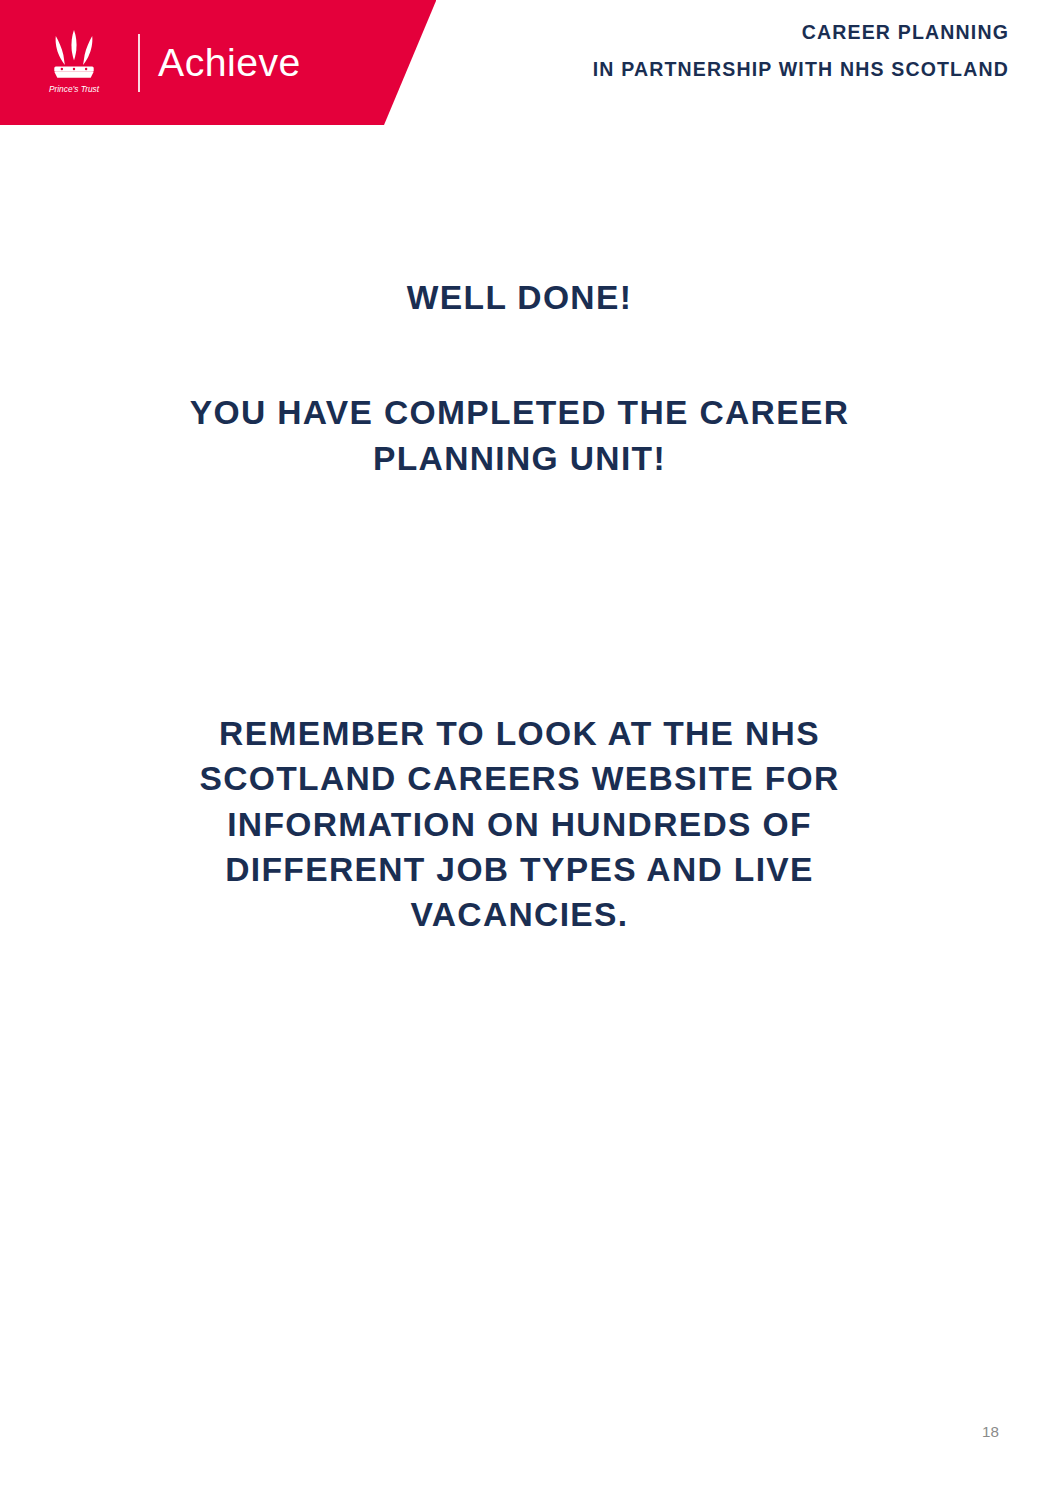Prince’s Trust Achieve
CAREER PLANNING
IN PARTNERSHIP WITH NHS SCOTLAND
WELL DONE!
YOU HAVE COMPLETED THE CAREER PLANNING UNIT!
REMEMBER TO LOOK AT THE NHS SCOTLAND CAREERS WEBSITE FOR INFORMATION ON HUNDREDS OF DIFFERENT JOB TYPES AND LIVE VACANCIES.
18